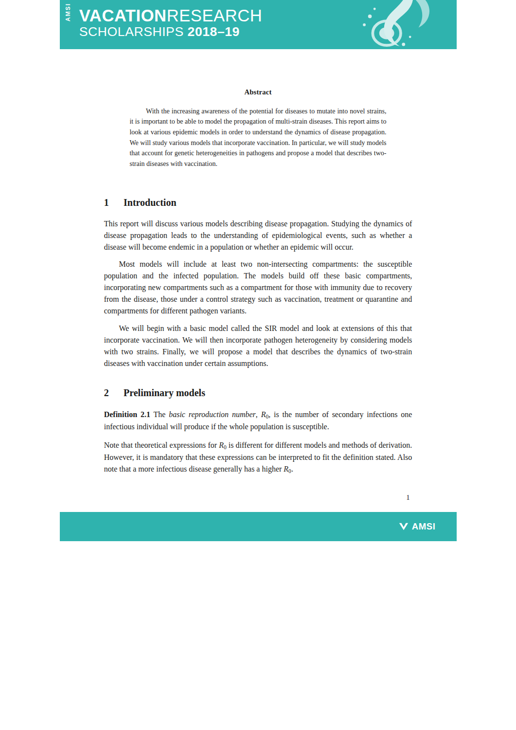AMSI
VACATIONRESEARCH
SCHOLARSHIPS 2018–19
Abstract
With the increasing awareness of the potential for diseases to mutate into novel strains, it is important to be able to model the propagation of multi-strain diseases. This report aims to look at various epidemic models in order to understand the dynamics of disease propagation. We will study various models that incorporate vaccination. In particular, we will study models that account for genetic heterogeneities in pathogens and propose a model that describes two-strain diseases with vaccination.
1 Introduction
This report will discuss various models describing disease propagation. Studying the dynamics of disease propagation leads to the understanding of epidemiological events, such as whether a disease will become endemic in a population or whether an epidemic will occur.
Most models will include at least two non-intersecting compartments: the susceptible population and the infected population. The models build off these basic compartments, incorporating new compartments such as a compartment for those with immunity due to recovery from the disease, those under a control strategy such as vaccination, treatment or quarantine and compartments for different pathogen variants.
We will begin with a basic model called the SIR model and look at extensions of this that incorporate vaccination. We will then incorporate pathogen heterogeneity by considering models with two strains. Finally, we will propose a model that describes the dynamics of two-strain diseases with vaccination under certain assumptions.
2 Preliminary models
Definition 2.1 The basic reproduction number, R0, is the number of secondary infections one infectious individual will produce if the whole population is susceptible.
Note that theoretical expressions for R0 is different for different models and methods of derivation. However, it is mandatory that these expressions can be interpreted to fit the definition stated. Also note that a more infectious disease generally has a higher R0.
1
AMSI